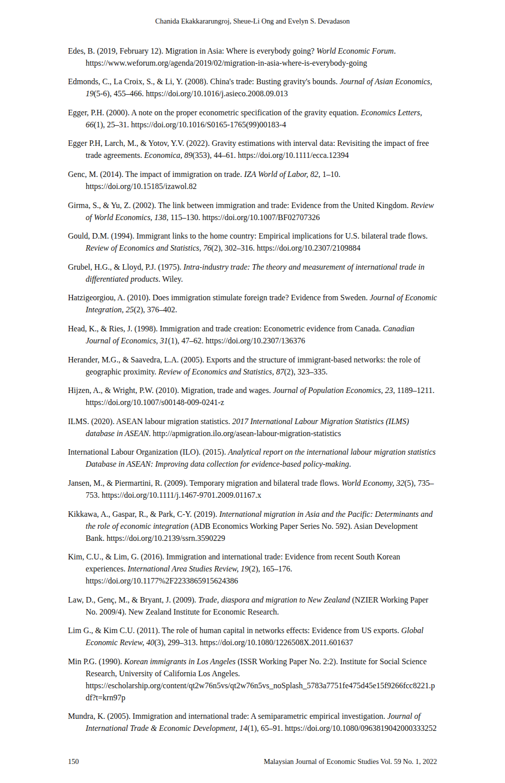Chanida Ekakkararungroj, Sheue-Li Ong and Evelyn S. Devadason
Edes, B. (2019, February 12). Migration in Asia: Where is everybody going? World Economic Forum. https://www.weforum.org/agenda/2019/02/migration-in-asia-where-is-everybody-going
Edmonds, C., La Croix, S., & Li, Y. (2008). China's trade: Busting gravity's bounds. Journal of Asian Economics, 19(5-6), 455–466. https://doi.org/10.1016/j.asieco.2008.09.013
Egger, P.H. (2000). A note on the proper econometric specification of the gravity equation. Economics Letters, 66(1), 25–31. https://doi.org/10.1016/S0165-1765(99)00183-4
Egger P.H, Larch, M., & Yotov, Y.V. (2022). Gravity estimations with interval data: Revisiting the impact of free trade agreements. Economica, 89(353), 44–61. https://doi.org/10.1111/ecca.12394
Genc, M. (2014). The impact of immigration on trade. IZA World of Labor, 82, 1–10. https://doi.org/10.15185/izawol.82
Girma, S., & Yu, Z. (2002). The link between immigration and trade: Evidence from the United Kingdom. Review of World Economics, 138, 115–130. https://doi.org/10.1007/BF02707326
Gould, D.M. (1994). Immigrant links to the home country: Empirical implications for U.S. bilateral trade flows. Review of Economics and Statistics, 76(2), 302–316. https://doi.org/10.2307/2109884
Grubel, H.G., & Lloyd, P.J. (1975). Intra-industry trade: The theory and measurement of international trade in differentiated products. Wiley.
Hatzigeorgiou, A. (2010). Does immigration stimulate foreign trade? Evidence from Sweden. Journal of Economic Integration, 25(2), 376–402.
Head, K., & Ries, J. (1998). Immigration and trade creation: Econometric evidence from Canada. Canadian Journal of Economics, 31(1), 47–62. https://doi.org/10.2307/136376
Herander, M.G., & Saavedra, L.A. (2005). Exports and the structure of immigrant-based networks: the role of geographic proximity. Review of Economics and Statistics, 87(2), 323–335.
Hijzen, A., & Wright, P.W. (2010). Migration, trade and wages. Journal of Population Economics, 23, 1189–1211. https://doi.org/10.1007/s00148-009-0241-z
ILMS. (2020). ASEAN labour migration statistics. 2017 International Labour Migration Statistics (ILMS) database in ASEAN. http://apmigration.ilo.org/asean-labour-migration-statistics
International Labour Organization (ILO). (2015). Analytical report on the international labour migration statistics Database in ASEAN: Improving data collection for evidence-based policy-making.
Jansen, M., & Piermartini, R. (2009). Temporary migration and bilateral trade flows. World Economy, 32(5), 735–753. https://doi.org/10.1111/j.1467-9701.2009.01167.x
Kikkawa, A., Gaspar, R., & Park, C-Y. (2019). International migration in Asia and the Pacific: Determinants and the role of economic integration (ADB Economics Working Paper Series No. 592). Asian Development Bank. https://doi.org/10.2139/ssrn.3590229
Kim, C.U., & Lim, G. (2016). Immigration and international trade: Evidence from recent South Korean experiences. International Area Studies Review, 19(2), 165–176. https://doi.org/10.1177%2F2233865915624386
Law, D., Genç, M., & Bryant, J. (2009). Trade, diaspora and migration to New Zealand (NZIER Working Paper No. 2009/4). New Zealand Institute for Economic Research.
Lim G., & Kim C.U. (2011). The role of human capital in networks effects: Evidence from US exports. Global Economic Review, 40(3), 299–313. https://doi.org/10.1080/1226508X.2011.601637
Min P.G. (1990). Korean immigrants in Los Angeles (ISSR Working Paper No. 2:2). Institute for Social Science Research, University of California Los Angeles. https://escholarship.org/content/qt2w76n5vs/qt2w76n5vs_noSplash_5783a7751fe475d45e15f9266fcc8221.pdf?t=krn97p
Mundra, K. (2005). Immigration and international trade: A semiparametric empirical investigation. Journal of International Trade & Economic Development, 14(1), 65–91. https://doi.org/10.1080/0963819042000333252
150 Malaysian Journal of Economic Studies Vol. 59 No. 1, 2022